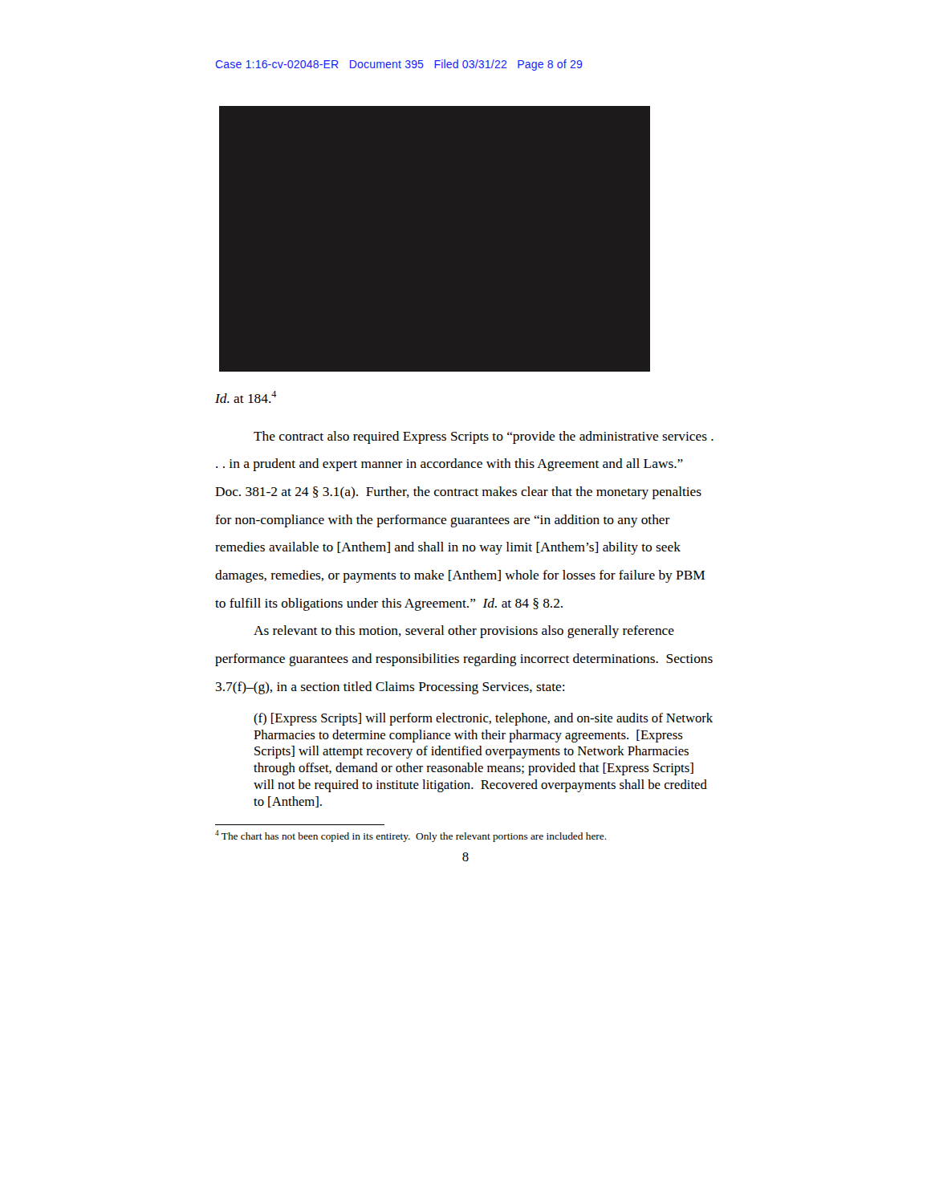Case 1:16-cv-02048-ER Document 395 Filed 03/31/22 Page 8 of 29
Id. at 184.4
The contract also required Express Scripts to “provide the administrative services . . . in a prudent and expert manner in accordance with this Agreement and all Laws.” Doc. 381-2 at 24 § 3.1(a). Further, the contract makes clear that the monetary penalties for non-compliance with the performance guarantees are “in addition to any other remedies available to [Anthem] and shall in no way limit [Anthem’s] ability to seek damages, remedies, or payments to make [Anthem] whole for losses for failure by PBM to fulfill its obligations under this Agreement.” Id. at 84 § 8.2.
As relevant to this motion, several other provisions also generally reference performance guarantees and responsibilities regarding incorrect determinations. Sections 3.7(f)–(g), in a section titled Claims Processing Services, state:
(f) [Express Scripts] will perform electronic, telephone, and on-site audits of Network Pharmacies to determine compliance with their pharmacy agreements. [Express Scripts] will attempt recovery of identified overpayments to Network Pharmacies through offset, demand or other reasonable means; provided that [Express Scripts] will not be required to institute litigation. Recovered overpayments shall be credited to [Anthem].
4 The chart has not been copied in its entirety. Only the relevant portions are included here.
8